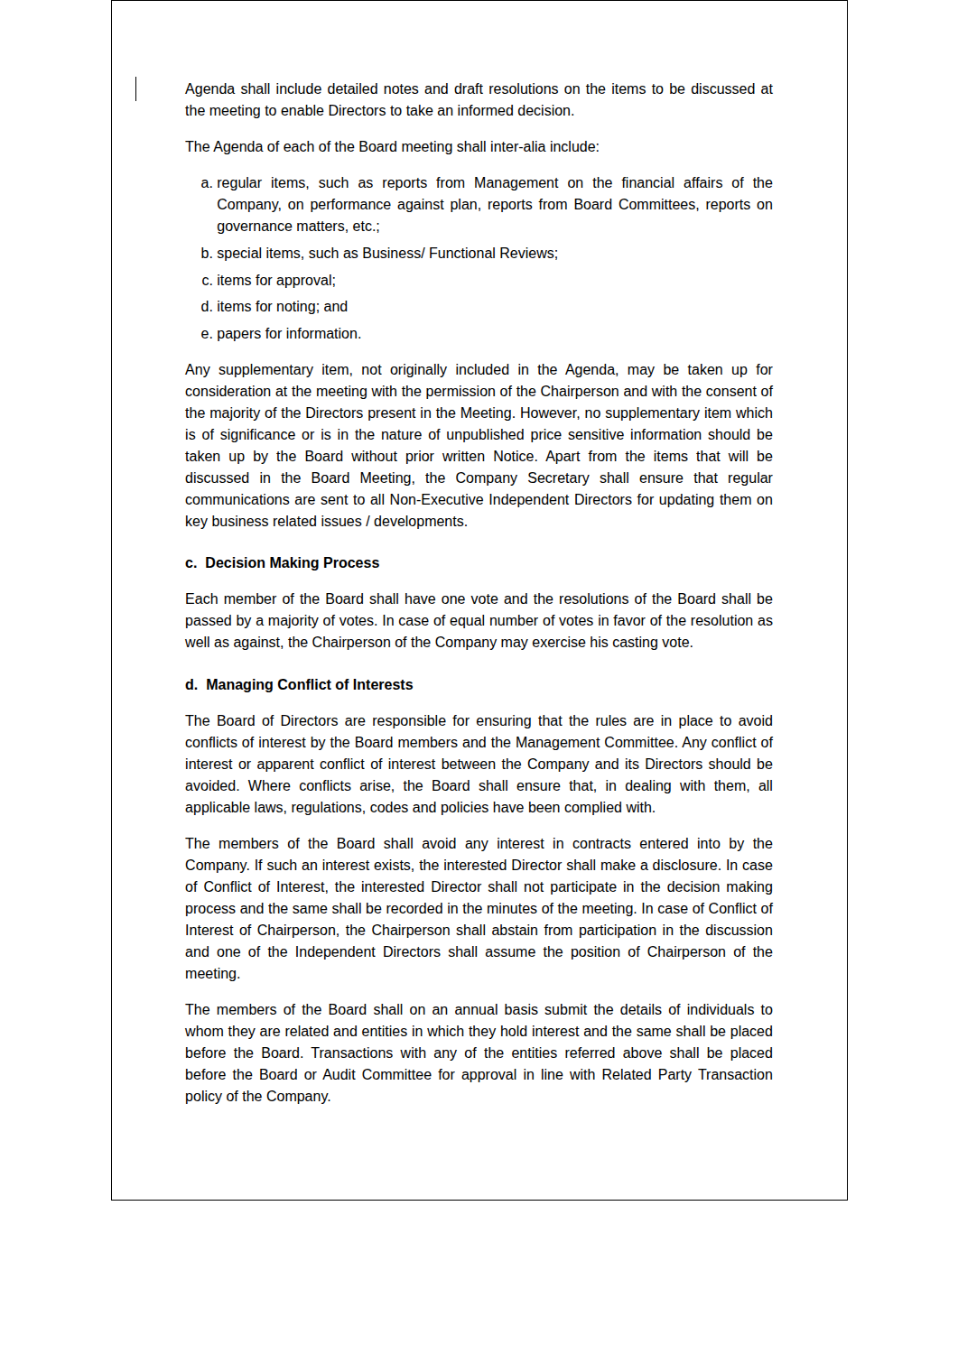Agenda shall include detailed notes and draft resolutions on the items to be discussed at the meeting to enable Directors to take an informed decision.
The Agenda of each of the Board meeting shall inter-alia include:
regular items, such as reports from Management on the financial affairs of the Company, on performance against plan, reports from Board Committees, reports on governance matters, etc.;
special items, such as Business/ Functional Reviews;
items for approval;
items for noting; and
papers for information.
Any supplementary item, not originally included in the Agenda, may be taken up for consideration at the meeting with the permission of the Chairperson and with the consent of the majority of the Directors present in the Meeting. However, no supplementary item which is of significance or is in the nature of unpublished price sensitive information should be taken up by the Board without prior written Notice. Apart from the items that will be discussed in the Board Meeting, the Company Secretary shall ensure that regular communications are sent to all Non-Executive Independent Directors for updating them on key business related issues / developments.
c. Decision Making Process
Each member of the Board shall have one vote and the resolutions of the Board shall be passed by a majority of votes. In case of equal number of votes in favor of the resolution as well as against, the Chairperson of the Company may exercise his casting vote.
d. Managing Conflict of Interests
The Board of Directors are responsible for ensuring that the rules are in place to avoid conflicts of interest by the Board members and the Management Committee. Any conflict of interest or apparent conflict of interest between the Company and its Directors should be avoided. Where conflicts arise, the Board shall ensure that, in dealing with them, all applicable laws, regulations, codes and policies have been complied with.
The members of the Board shall avoid any interest in contracts entered into by the Company. If such an interest exists, the interested Director shall make a disclosure. In case of Conflict of Interest, the interested Director shall not participate in the decision making process and the same shall be recorded in the minutes of the meeting. In case of Conflict of Interest of Chairperson, the Chairperson shall abstain from participation in the discussion and one of the Independent Directors shall assume the position of Chairperson of the meeting.
The members of the Board shall on an annual basis submit the details of individuals to whom they are related and entities in which they hold interest and the same shall be placed before the Board. Transactions with any of the entities referred above shall be placed before the Board or Audit Committee for approval in line with Related Party Transaction policy of the Company.